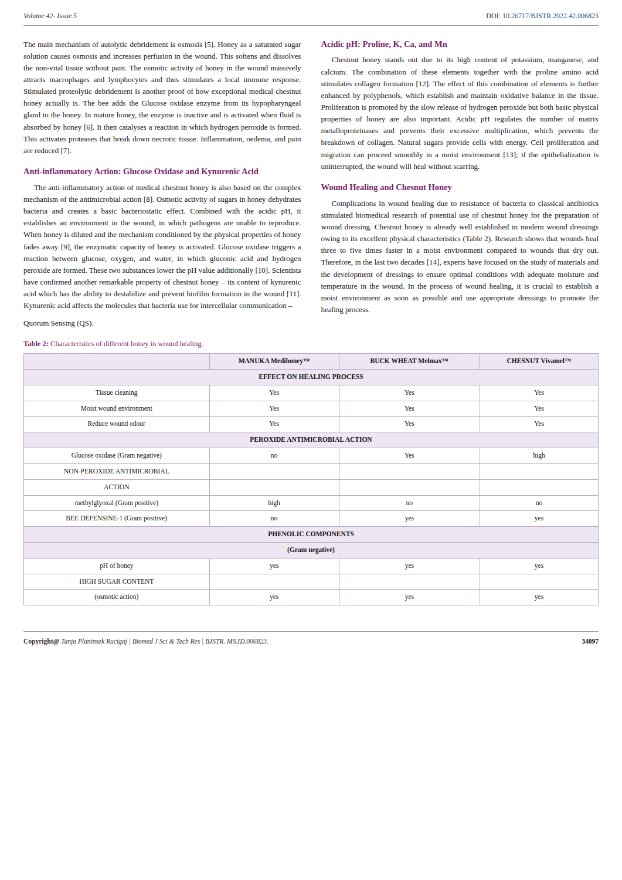Volume 42- Issue 5
DOI: 10.26717/BJSTR.2022.42.006823
The main mechanism of autolytic debridement is osmosis [5]. Honey as a saturated sugar solution causes osmosis and increases perfusion in the wound. This softens and dissolves the non-vital tissue without pain. The osmotic activity of honey in the wound massively attracts macrophages and lymphocytes and thus stimulates a local immune response. Stimulated proteolytic debridement is another proof of how exceptional medical chestnut honey actually is. The bee adds the Glucose oxidase enzyme from its hypopharyngeal gland to the honey. In mature honey, the enzyme is inactive and is activated when fluid is absorbed by honey [6]. It then catalyses a reaction in which hydrogen peroxide is formed. This activates proteases that break down necrotic tissue. Inflammation, oedema, and pain are reduced [7].
Anti-inflammatory Action: Glucose Oxidase and Kynurenic Acid
The anti-inflammatory action of medical chestnut honey is also based on the complex mechanism of the antimicrobial action [8]. Osmotic activity of sugars in honey dehydrates bacteria and creates a basic bacteriostatic effect. Combined with the acidic pH, it establishes an environment in the wound, in which pathogens are unable to reproduce. When honey is diluted and the mechanism conditioned by the physical properties of honey fades away [9], the enzymatic capacity of honey is activated. Glucose oxidase triggers a reaction between glucose, oxygen, and water, in which gluconic acid and hydrogen peroxide are formed. These two substances lower the pH value additionally [10]. Scientists have confirmed another remarkable property of chestnut honey – its content of kynurenic acid which has the ability to destabilize and prevent biofilm formation in the wound [11]. Kynurenic acid affects the molecules that bacteria use for intercellular communication –
Quorum Sensing (QS).
Acidic pH: Proline, K, Ca, and Mn
Chestnut honey stands out due to its high content of potassium, manganese, and calcium. The combination of these elements together with the proline amino acid stimulates collagen formation [12]. The effect of this combination of elements is further enhanced by polyphenols, which establish and maintain oxidative balance in the tissue. Proliferation is promoted by the slow release of hydrogen peroxide but both basic physical properties of honey are also important. Acidic pH regulates the number of matrix metalloproteinases and prevents their excessive multiplication, which prevents the breakdown of collagen. Natural sugars provide cells with energy. Cell proliferation and migration can proceed smoothly in a moist environment [13]; if the epithelialization is uninterrupted, the wound will heal without scarring.
Wound Healing and Chesnut Honey
Complications in wound healing due to resistance of bacteria to classical antibiotics stimulated biomedical research of potential use of chestnut honey for the preparation of wound dressing. Chestnut honey is already well established in modern wound dressings owing to its excellent physical characteristics (Table 2). Research shows that wounds heal three to five times faster in a moist environment compared to wounds that dry out. Therefore, in the last two decades [14], experts have focused on the study of materials and the development of dressings to ensure optimal conditions with adequate moisture and temperature in the wound. In the process of wound healing, it is crucial to establish a moist environment as soon as possible and use appropriate dressings to promote the healing process.
Table 2: Characteristics of different honey in wound healing.
| | MANUKA Medihoney™ | BUCK WHEAT Melmax™ | CHESNUT Vivamel™ |
| --- | --- | --- | --- |
| EFFECT ON HEALING PROCESS |
| Tissue cleaning | Yes | Yes | Yes |
| Moist wound environment | Yes | Yes | Yes |
| Reduce wound odour | Yes | Yes | Yes |
| PEROXIDE ANTIMICROBIAL ACTION |
| Glucose oxidase (Gram negative) | no | Yes | high |
| NON-PEROXIDE ANTIMICROBIAL | | | |
| ACTION | | | |
| methylglyoxal (Gram positive) | high | no | no |
| BEE DEFENSINE-1 (Gram positive) | no | yes | yes |
| PHENOLIC COMPONENTS |
| (Gram negative) |
| pH of honey | yes | yes | yes |
| HIGH SUGAR CONTENT | | | |
| (osmotic action) | yes | yes | yes |
Copyright@ Tanja Planinsek Rucigaj | Biomed J Sci & Tech Res | BJSTR. MS.ID.006823.
34097